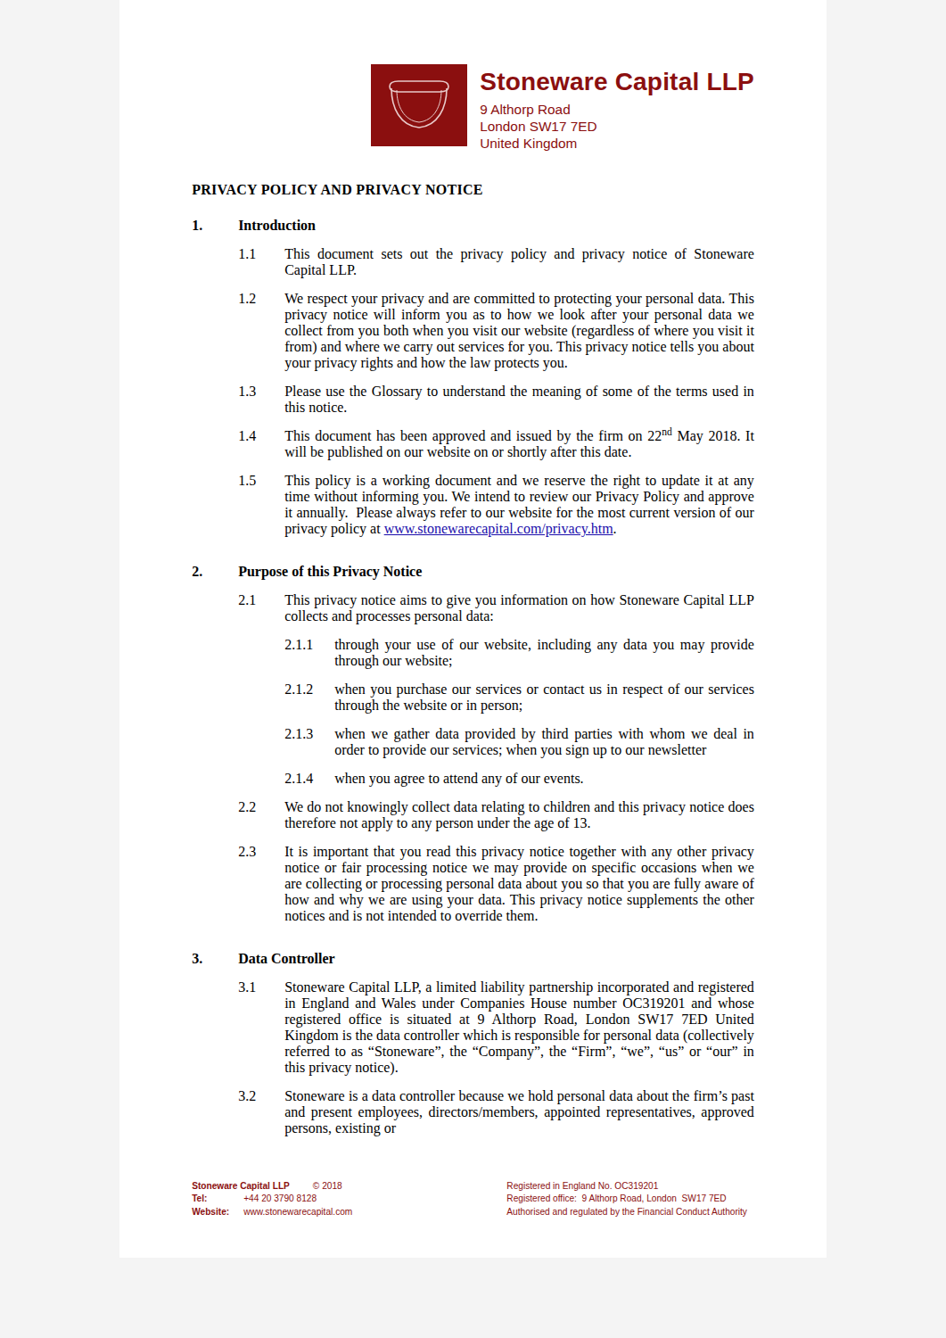Stoneware Capital LLP
9 Althorp Road
London SW17 7ED
United Kingdom
PRIVACY POLICY AND PRIVACY NOTICE
1.
Introduction
1.1
This document sets out the privacy policy and privacy notice of Stoneware Capital LLP.
1.2
We respect your privacy and are committed to protecting your personal data. This privacy notice will inform you as to how we look after your personal data we collect from you both when you visit our website (regardless of where you visit it from) and where we carry out services for you. This privacy notice tells you about your privacy rights and how the law protects you.
1.3
Please use the Glossary to understand the meaning of some of the terms used in this notice.
1.4
This document has been approved and issued by the firm on 22nd May 2018. It will be published on our website on or shortly after this date.
1.5
This policy is a working document and we reserve the right to update it at any time without informing you. We intend to review our Privacy Policy and approve it annually. Please always refer to our website for the most current version of our privacy policy at www.stonewarecapital.com/privacy.htm.
2.
Purpose of this Privacy Notice
2.1
This privacy notice aims to give you information on how Stoneware Capital LLP collects and processes personal data:
2.1.1
through your use of our website, including any data you may provide through our website;
2.1.2
when you purchase our services or contact us in respect of our services through the website or in person;
2.1.3
when we gather data provided by third parties with whom we deal in order to provide our services; when you sign up to our newsletter
2.1.4
when you agree to attend any of our events.
2.2
We do not knowingly collect data relating to children and this privacy notice does therefore not apply to any person under the age of 13.
2.3
It is important that you read this privacy notice together with any other privacy notice or fair processing notice we may provide on specific occasions when we are collecting or processing personal data about you so that you are fully aware of how and why we are using your data. This privacy notice supplements the other notices and is not intended to override them.
3.
Data Controller
3.1
Stoneware Capital LLP, a limited liability partnership incorporated and registered in England and Wales under Companies House number OC319201 and whose registered office is situated at 9 Althorp Road, London SW17 7ED United Kingdom is the data controller which is responsible for personal data (collectively referred to as “Stoneware”, the “Company”, the “Firm”, “we”, “us” or “our” in this privacy notice).
3.2
Stoneware is a data controller because we hold personal data about the firm’s past and present employees, directors/members, appointed representatives, approved persons, existing or
| Stoneware Capital LLP © 2018 | Registered in England No. OC319201 |
| Tel: +44 20 3790 8128 | Registered office: 9 Althorp Road, London SW17 7ED |
| Website: www.stonewarecapital.com | Authorised and regulated by the Financial Conduct Authority |